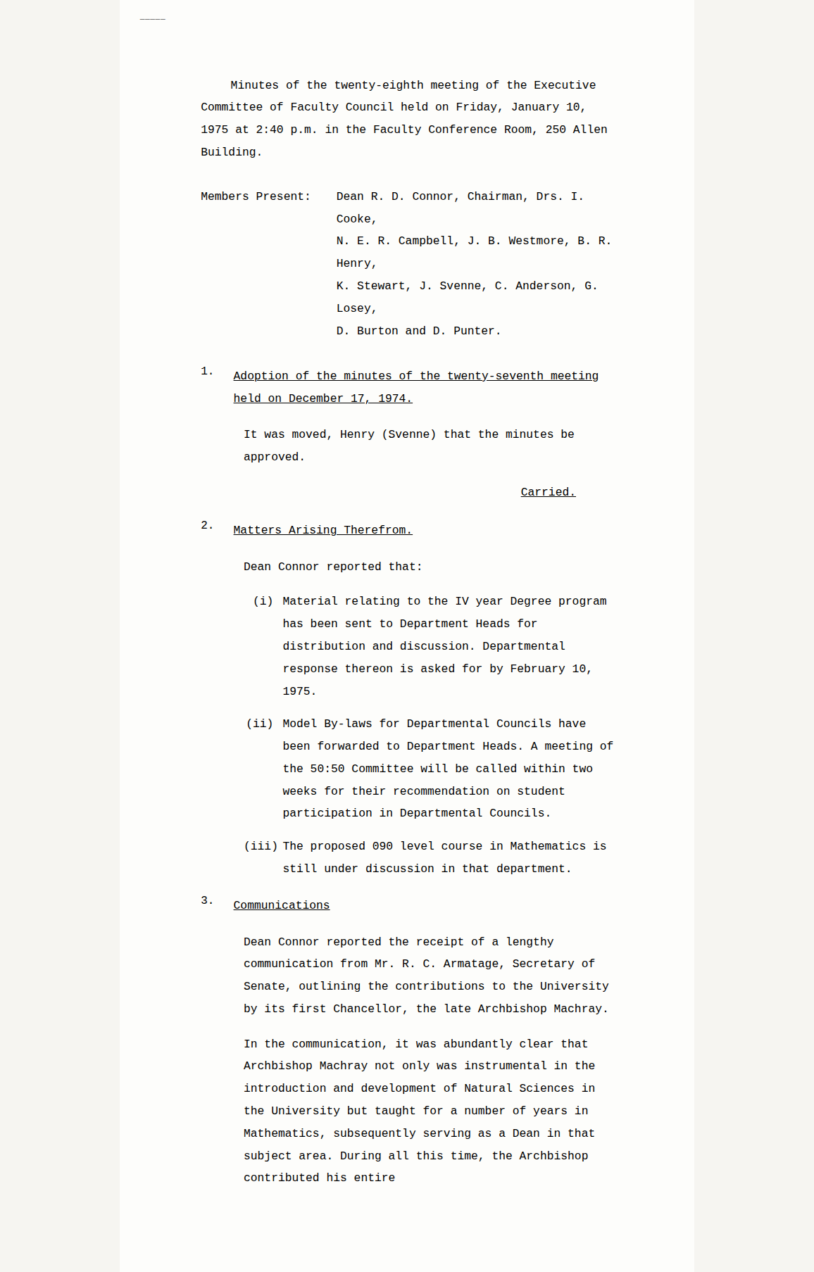—————
Minutes of the twenty-eighth meeting of the Executive Committee of Faculty Council held on Friday, January 10, 1975 at 2:40 p.m. in the Faculty Conference Room, 250 Allen Building.
| Members Present: | Dean R. D. Connor, Chairman, Drs. I. Cooke, N. E. R. Campbell, J. B. Westmore, B. R. Henry, K. Stewart, J. Svenne, C. Anderson, G. Losey, D. Burton and D. Punter. |
1.
Adoption of the minutes of the twenty-seventh meeting held on December 17, 1974.
It was moved, Henry (Svenne) that the minutes be approved.
Carried.
2.
Matters Arising Therefrom.
Dean Connor reported that:
(i) Material relating to the IV year Degree program has been sent to Department Heads for distribution and discussion. Departmental response thereon is asked for by February 10, 1975.
(ii) Model By-laws for Departmental Councils have been forwarded to Department Heads. A meeting of the 50:50 Committee will be called within two weeks for their recommendation on student participation in Departmental Councils.
(iii) The proposed 090 level course in Mathematics is still under discussion in that department.
3.
Communications
Dean Connor reported the receipt of a lengthy communication from Mr. R. C. Armatage, Secretary of Senate, outlining the contributions to the University by its first Chancellor, the late Archbishop Machray.
In the communication, it was abundantly clear that Archbishop Machray not only was instrumental in the introduction and development of Natural Sciences in the University but taught for a number of years in Mathematics, subsequently serving as a Dean in that subject area. During all this time, the Archbishop contributed his entire